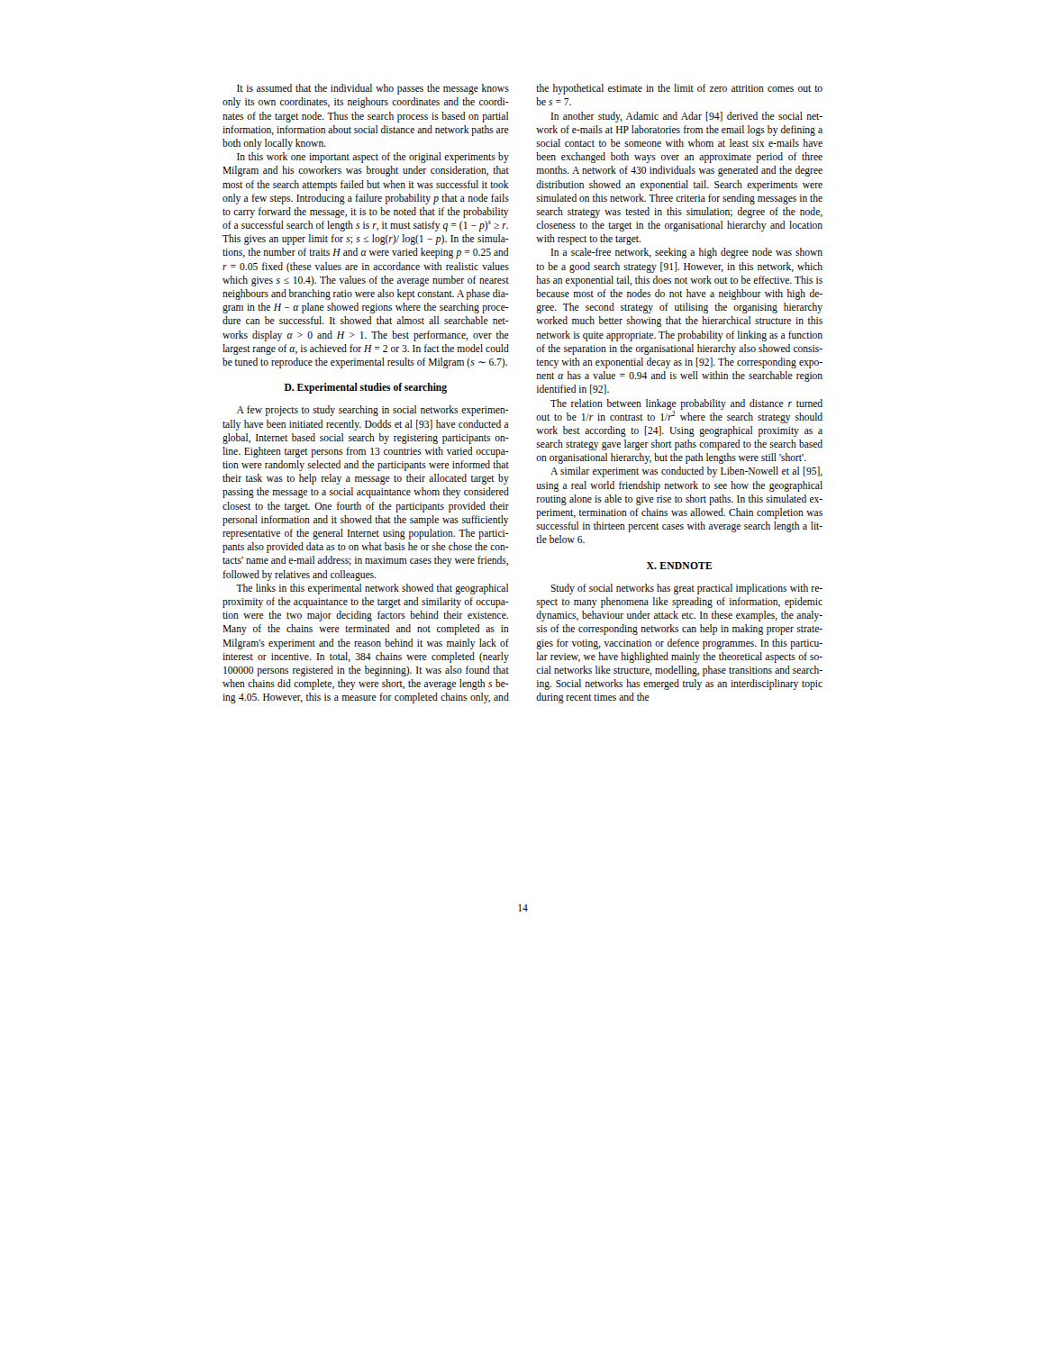It is assumed that the individual who passes the message knows only its own coordinates, its neighours coordinates and the coordinates of the target node. Thus the search process is based on partial information, information about social distance and network paths are both only locally known.
In this work one important aspect of the original experiments by Milgram and his coworkers was brought under consideration, that most of the search attempts failed but when it was successful it took only a few steps. Introducing a failure probability p that a node fails to carry forward the message, it is to be noted that if the probability of a successful search of length s is r, it must satisfy q = (1 − p)s ≥ r. This gives an upper limit for s; s ≤ log(r)/ log(1 − p). In the simulations, the number of traits H and α were varied keeping p = 0.25 and r = 0.05 fixed (these values are in accordance with realistic values which gives s ≤ 10.4). The values of the average number of nearest neighbours and branching ratio were also kept constant. A phase diagram in the H − α plane showed regions where the searching procedure can be successful. It showed that almost all searchable networks display α > 0 and H > 1. The best performance, over the largest range of α, is achieved for H = 2 or 3. In fact the model could be tuned to reproduce the experimental results of Milgram (s ∼ 6.7).
D. Experimental studies of searching
A few projects to study searching in social networks experimentally have been initiated recently. Dodds et al [93] have conducted a global, Internet based social search by registering participants online. Eighteen target persons from 13 countries with varied occupation were randomly selected and the participants were informed that their task was to help relay a message to their allocated target by passing the message to a social acquaintance whom they considered closest to the target. One fourth of the participants provided their personal information and it showed that the sample was sufficiently representative of the general Internet using population. The participants also provided data as to on what basis he or she chose the contacts' name and e-mail address; in maximum cases they were friends, followed by relatives and colleagues.
The links in this experimental network showed that geographical proximity of the acquaintance to the target and similarity of occupation were the two major deciding factors behind their existence. Many of the chains were terminated and not completed as in Milgram's experiment and the reason behind it was mainly lack of interest or incentive. In total, 384 chains were completed (nearly 100000 persons registered in the beginning). It was also found that when chains did complete, they were short, the average length s being 4.05. However, this is a measure for completed chains only, and the hypothetical estimate in the limit of zero attrition comes out to be s = 7.
In another study, Adamic and Adar [94] derived the social network of e-mails at HP laboratories from the email logs by defining a social contact to be someone with whom at least six e-mails have been exchanged both ways over an approximate period of three months. A network of 430 individuals was generated and the degree distribution showed an exponential tail. Search experiments were simulated on this network. Three criteria for sending messages in the search strategy was tested in this simulation; degree of the node, closeness to the target in the organisational hierarchy and location with respect to the target.
In a scale-free network, seeking a high degree node was shown to be a good search strategy [91]. However, in this network, which has an exponential tail, this does not work out to be effective. This is because most of the nodes do not have a neighbour with high degree. The second strategy of utilising the organising hierarchy worked much better showing that the hierarchical structure in this network is quite appropriate. The probability of linking as a function of the separation in the organisational hierarchy also showed consistency with an exponential decay as in [92]. The corresponding exponent α has a value = 0.94 and is well within the searchable region identified in [92].
The relation between linkage probability and distance r turned out to be 1/r in contrast to 1/r2 where the search strategy should work best according to [24]. Using geographical proximity as a search strategy gave larger short paths compared to the search based on organisational hierarchy, but the path lengths were still 'short'.
A similar experiment was conducted by Liben-Nowell et al [95], using a real world friendship network to see how the geographical routing alone is able to give rise to short paths. In this simulated experiment, termination of chains was allowed. Chain completion was successful in thirteen percent cases with average search length a little below 6.
X. ENDNOTE
Study of social networks has great practical implications with respect to many phenomena like spreading of information, epidemic dynamics, behaviour under attack etc. In these examples, the analysis of the corresponding networks can help in making proper strategies for voting, vaccination or defence programmes. In this particular review, we have highlighted mainly the theoretical aspects of social networks like structure, modelling, phase transitions and searching. Social networks has emerged truly as an interdisciplinary topic during recent times and the
14